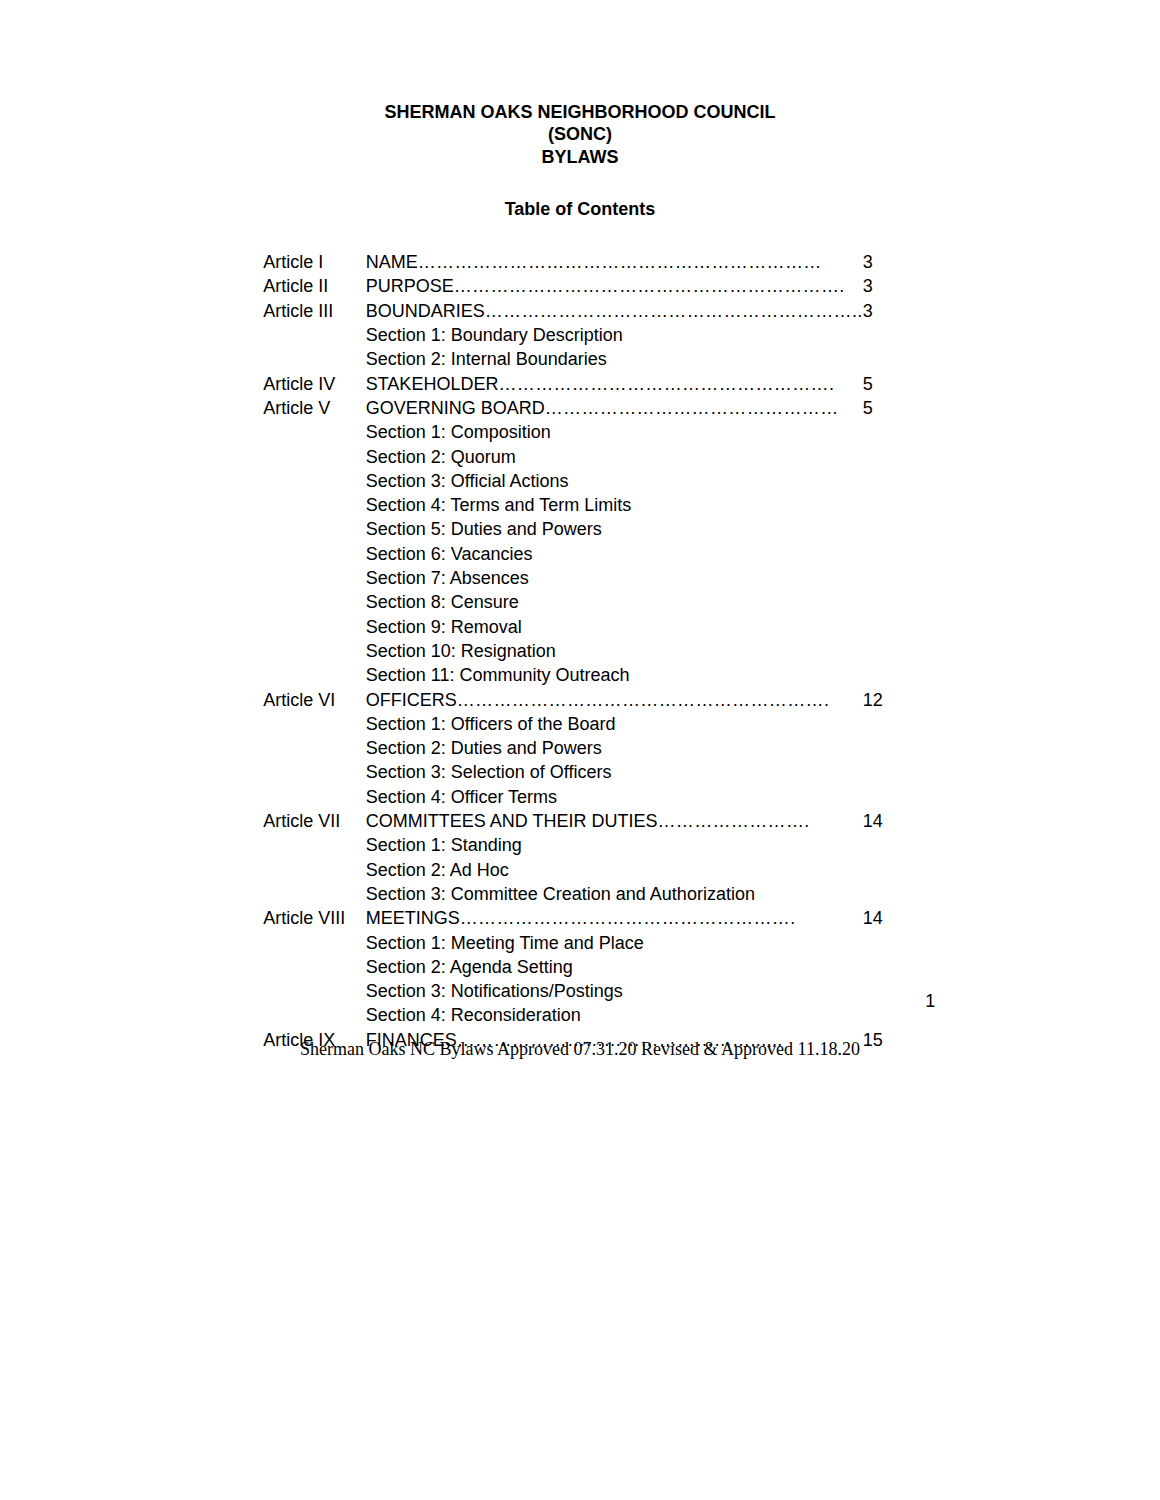SHERMAN OAKS NEIGHBORHOOD COUNCIL
(SONC)
BYLAWS
Table of Contents
| Article I | NAME ………………………………………………………… | 3 |
| Article II | PURPOSE ………………………………………………………. | 3 |
| Article III | BOUNDARIES …………………………………………………….. Section 1: Boundary Description Section 2: Internal Boundaries | 3 |
| Article IV | STAKEHOLDER ………………………………………………. | 5 |
| Article V | GOVERNING BOARD ………………………………………… Section 1: Composition Section 2: Quorum Section 3: Official Actions Section 4: Terms and Term Limits Section 5: Duties and Powers Section 6: Vacancies Section 7: Absences Section 8: Censure Section 9: Removal Section 10: Resignation Section 11: Community Outreach | 5 |
| Article VI | OFFICERS ……………………………………………………. Section 1: Officers of the Board Section 2: Duties and Powers Section 3: Selection of Officers Section 4: Officer Terms | 12 |
| Article VII | COMMITTEES AND THEIR DUTIES ……………………. Section 1: Standing Section 2: Ad Hoc Section 3: Committee Creation and Authorization | 14 |
| Article VIII | MEETINGS ………………………………………………. Section 1: Meeting Time and Place Section 2: Agenda Setting Section 3: Notifications/Postings Section 4: Reconsideration | 14 |
| Article IX | FINANCES …………………………………………...... | 15 |
1
Sherman Oaks NC Bylaws Approved 07.31.20 Revised & Approved 11.18.20